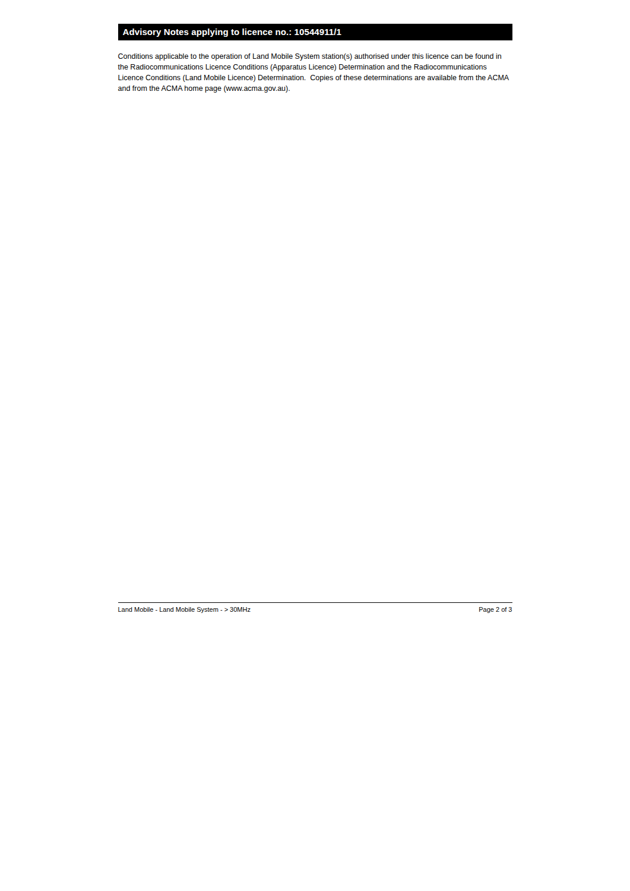Advisory Notes applying to licence no.: 10544911/1
Conditions applicable to the operation of Land Mobile System station(s) authorised under this licence can be found in the Radiocommunications Licence Conditions (Apparatus Licence) Determination and the Radiocommunications Licence Conditions (Land Mobile Licence) Determination. Copies of these determinations are available from the ACMA and from the ACMA home page (www.acma.gov.au).
Land Mobile - Land Mobile System - > 30MHz Page 2 of 3